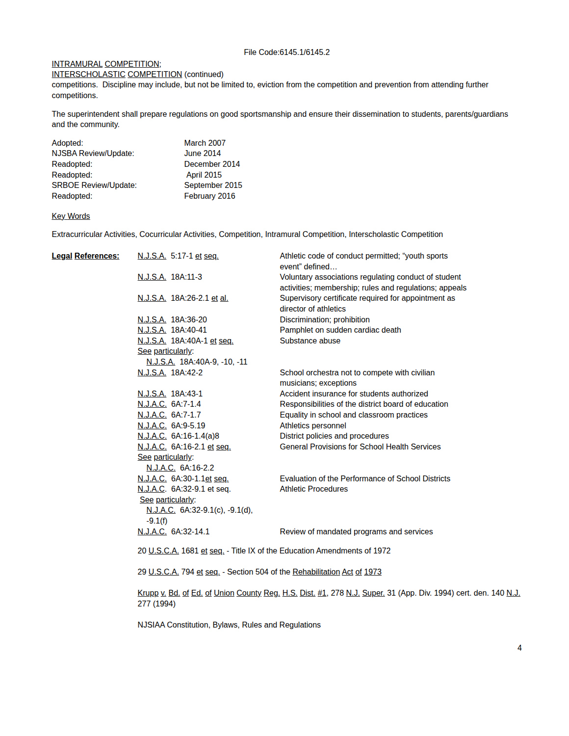File Code:6145.1/6145.2
INTRAMURAL COMPETITION;
INTERSCHOLASTIC COMPETITION (continued)
competitions. Discipline may include, but not be limited to, eviction from the competition and prevention from attending further competitions.
The superintendent shall prepare regulations on good sportsmanship and ensure their dissemination to students, parents/guardians and the community.
| Adopted: | March 2007 |
| NJSBA Review/Update: | June 2014 |
| Readopted: | December 2014 |
| Readopted: | April 2015 |
| SRBOE Review/Update: | September 2015 |
| Readopted: | February 2016 |
Key Words
Extracurricular Activities, Cocurricular Activities, Competition, Intramural Competition, Interscholastic Competition
| Legal References: | N.J.S.A. 5:17-1 et seq. | Athletic code of conduct permitted; “youth sports |
| | | event” defined… |
| | N.J.S.A. 18A:11-3 | Voluntary associations regulating conduct of student |
| | | activities; membership; rules and regulations; appeals |
| | N.J.S.A. 18A:26-2.1 et al. | Supervisory certificate required for appointment as |
| | | director of athletics |
| | N.J.S.A. 18A:36-20 | Discrimination; prohibition |
| | N.J.S.A. 18A:40-41 | Pamphlet on sudden cardiac death |
| | N.J.S.A. 18A:40A-1 et seq. | Substance abuse |
| | See particularly : | |
| | N.J.S.A. 18A:40A-9, -10, -11 | |
| | N.J.S.A. 18A:42-2 | School orchestra not to compete with civilian |
| | | musicians; exceptions |
| | N.J.S.A. 18A:43-1 | Accident insurance for students authorized |
| | N.J.A.C. 6A:7-1.4 | Responsibilities of the district board of education |
| | N.J.A.C. 6A:7-1.7 | Equality in school and classroom practices |
| | N.J.A.C. 6A:9-5.19 | Athletics personnel |
| | N.J.A.C. 6A:16-1.4(a)8 | District policies and procedures |
| | N.J.A.C. 6A:16-2.1 et seq. | General Provisions for School Health Services |
| | See particularly : | |
| | N.J.A.C. 6A:16-2.2 | |
| | N.J.A.C. 6A:30-1.1 et seq. | Evaluation of the Performance of School Districts |
| | N.J.A.C . 6A:32-9.1 et seq. | Athletic Procedures |
| | See particularly : | |
| | N.J.A.C. 6A:32-9.1(c), -9.1(d), | |
| | -9.1(f) | |
| | N.J.A.C. 6A:32-14.1 | Review of mandated programs and services |
| | 20 U.S.C.A. 1681 et seq. - Title IX of the Education Amendments of 1972 |
| | 29 U.S.C.A. 794 et seq. - Section 504 of the Rehabilitation Act of 1973 |
| | Krupp v. Bd. of Ed. of Union County Reg. H.S. Dist. #1 , 278 N.J. Super. 31 (App. Div. 1994) cert. den. 140 N.J. 277 (1994) |
| | NJSIAA Constitution, Bylaws, Rules and Regulations |
4